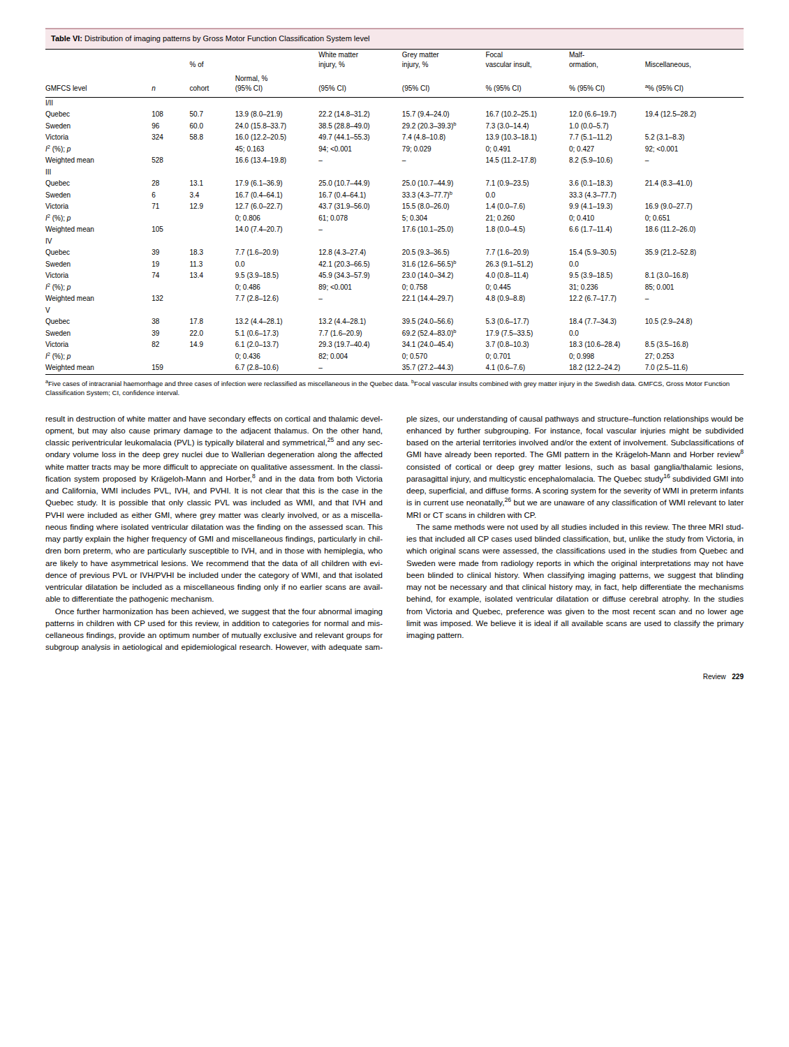Table VI: Distribution of imaging patterns by Gross Motor Function Classification System level
| | | % of | | White matter injury, % | Grey matter injury, % | Focal vascular insult, | Malf- ormation, | Miscellaneous, |
| --- | --- | --- | --- | --- | --- | --- | --- | --- |
| GMFCS level | n | cohort | Normal, % (95% CI) | (95% CI) | (95% CI) | % (95% CI) | % (95% CI) | a % (95% CI) |
| I/II |
| Quebec | 108 | 50.7 | 13.9 (8.0–21.9) | 22.2 (14.8–31.2) | 15.7 (9.4–24.0) | 16.7 (10.2–25.1) | 12.0 (6.6–19.7) | 19.4 (12.5–28.2) |
| Sweden | 96 | 60.0 | 24.0 (15.8–33.7) | 38.5 (28.8–49.0) | 29.2 (20.3–39.3) b | 7.3 (3.0–14.4) | 1.0 (0.0–5.7) | |
| Victoria | 324 | 58.8 | 16.0 (12.2–20.5) | 49.7 (44.1–55.3) | 7.4 (4.8–10.8) | 13.9 (10.3–18.1) | 7.7 (5.1–11.2) | 5.2 (3.1–8.3) |
| I 2 (%); p | | | 45; 0.163 | 94; <0.001 | 79; 0.029 | 0; 0.491 | 0; 0.427 | 92; <0.001 |
| Weighted mean | 528 | | 16.6 (13.4–19.8) | – | – | 14.5 (11.2–17.8) | 8.2 (5.9–10.6) | – |
| III |
| Quebec | 28 | 13.1 | 17.9 (6.1–36.9) | 25.0 (10.7–44.9) | 25.0 (10.7–44.9) | 7.1 (0.9–23.5) | 3.6 (0.1–18.3) | 21.4 (8.3–41.0) |
| Sweden | 6 | 3.4 | 16.7 (0.4–64.1) | 16.7 (0.4–64.1) | 33.3 (4.3–77.7) b | 0.0 | 33.3 (4.3–77.7) | |
| Victoria | 71 | 12.9 | 12.7 (6.0–22.7) | 43.7 (31.9–56.0) | 15.5 (8.0–26.0) | 1.4 (0.0–7.6) | 9.9 (4.1–19.3) | 16.9 (9.0–27.7) |
| I 2 (%); p | | | 0; 0.806 | 61; 0.078 | 5; 0.304 | 21; 0.260 | 0; 0.410 | 0; 0.651 |
| Weighted mean | 105 | | 14.0 (7.4–20.7) | – | 17.6 (10.1–25.0) | 1.8 (0.0–4.5) | 6.6 (1.7–11.4) | 18.6 (11.2–26.0) |
| IV |
| Quebec | 39 | 18.3 | 7.7 (1.6–20.9) | 12.8 (4.3–27.4) | 20.5 (9.3–36.5) | 7.7 (1.6–20.9) | 15.4 (5.9–30.5) | 35.9 (21.2–52.8) |
| Sweden | 19 | 11.3 | 0.0 | 42.1 (20.3–66.5) | 31.6 (12.6–56.5) b | 26.3 (9.1–51.2) | 0.0 | |
| Victoria | 74 | 13.4 | 9.5 (3.9–18.5) | 45.9 (34.3–57.9) | 23.0 (14.0–34.2) | 4.0 (0.8–11.4) | 9.5 (3.9–18.5) | 8.1 (3.0–16.8) |
| I 2 (%); p | | | 0; 0.486 | 89; <0.001 | 0; 0.758 | 0; 0.445 | 31; 0.236 | 85; 0.001 |
| Weighted mean | 132 | | 7.7 (2.8–12.6) | – | 22.1 (14.4–29.7) | 4.8 (0.9–8.8) | 12.2 (6.7–17.7) | – |
| V |
| Quebec | 38 | 17.8 | 13.2 (4.4–28.1) | 13.2 (4.4–28.1) | 39.5 (24.0–56.6) | 5.3 (0.6–17.7) | 18.4 (7.7–34.3) | 10.5 (2.9–24.8) |
| Sweden | 39 | 22.0 | 5.1 (0.6–17.3) | 7.7 (1.6–20.9) | 69.2 (52.4–83.0) b | 17.9 (7.5–33.5) | 0.0 | |
| Victoria | 82 | 14.9 | 6.1 (2.0–13.7) | 29.3 (19.7–40.4) | 34.1 (24.0–45.4) | 3.7 (0.8–10.3) | 18.3 (10.6–28.4) | 8.5 (3.5–16.8) |
| I 2 (%); p | | | 0; 0.436 | 82; 0.004 | 0; 0.570 | 0; 0.701 | 0; 0.998 | 27; 0.253 |
| Weighted mean | 159 | | 6.7 (2.8–10.6) | – | 35.7 (27.2–44.3) | 4.1 (0.6–7.6) | 18.2 (12.2–24.2) | 7.0 (2.5–11.6) |
aFive cases of intracranial haemorrhage and three cases of infection were reclassified as miscellaneous in the Quebec data. bFocal vascular insults combined with grey matter injury in the Swedish data. GMFCS, Gross Motor Function Classification System; CI, confidence interval.
result in destruction of white matter and have secondary effects on cortical and thalamic development, but may also cause primary damage to the adjacent thalamus. On the other hand, classic periventricular leukomalacia (PVL) is typically bilateral and symmetrical,25 and any secondary volume loss in the deep grey nuclei due to Wallerian degeneration along the affected white matter tracts may be more difficult to appreciate on qualitative assessment. In the classification system proposed by Krägeloh-Mann and Horber,8 and in the data from both Victoria and California, WMI includes PVL, IVH, and PVHI. It is not clear that this is the case in the Quebec study. It is possible that only classic PVL was included as WMI, and that IVH and PVHI were included as either GMI, where grey matter was clearly involved, or as a miscellaneous finding where isolated ventricular dilatation was the finding on the assessed scan. This may partly explain the higher frequency of GMI and miscellaneous findings, particularly in children born preterm, who are particularly susceptible to IVH, and in those with hemiplegia, who are likely to have asymmetrical lesions. We recommend that the data of all children with evidence of previous PVL or IVH/PVHI be included under the category of WMI, and that isolated ventricular dilatation be included as a miscellaneous finding only if no earlier scans are available to differentiate the pathogenic mechanism.
Once further harmonization has been achieved, we suggest that the four abnormal imaging patterns in children with CP used for this review, in addition to categories for normal and miscellaneous findings, provide an optimum number of mutually exclusive and relevant groups for subgroup analysis in aetiological and epidemiological research. However, with adequate sample sizes, our understanding of causal pathways and structure–function relationships would be enhanced by further subgrouping. For instance, focal vascular injuries might be subdivided based on the arterial territories involved and/or the extent of involvement. Subclassifications of GMI have already been reported. The GMI pattern in the Krägeloh-Mann and Horber review8 consisted of cortical or deep grey matter lesions, such as basal ganglia/thalamic lesions, parasagittal injury, and multicystic encephalomalacia. The Quebec study16 subdivided GMI into deep, superficial, and diffuse forms. A scoring system for the severity of WMI in preterm infants is in current use neonatally,26 but we are unaware of any classification of WMI relevant to later MRI or CT scans in children with CP.
The same methods were not used by all studies included in this review. The three MRI studies that included all CP cases used blinded classification, but, unlike the study from Victoria, in which original scans were assessed, the classifications used in the studies from Quebec and Sweden were made from radiology reports in which the original interpretations may not have been blinded to clinical history. When classifying imaging patterns, we suggest that blinding may not be necessary and that clinical history may, in fact, help differentiate the mechanisms behind, for example, isolated ventricular dilatation or diffuse cerebral atrophy. In the studies from Victoria and Quebec, preference was given to the most recent scan and no lower age limit was imposed. We believe it is ideal if all available scans are used to classify the primary imaging pattern.
Review 229